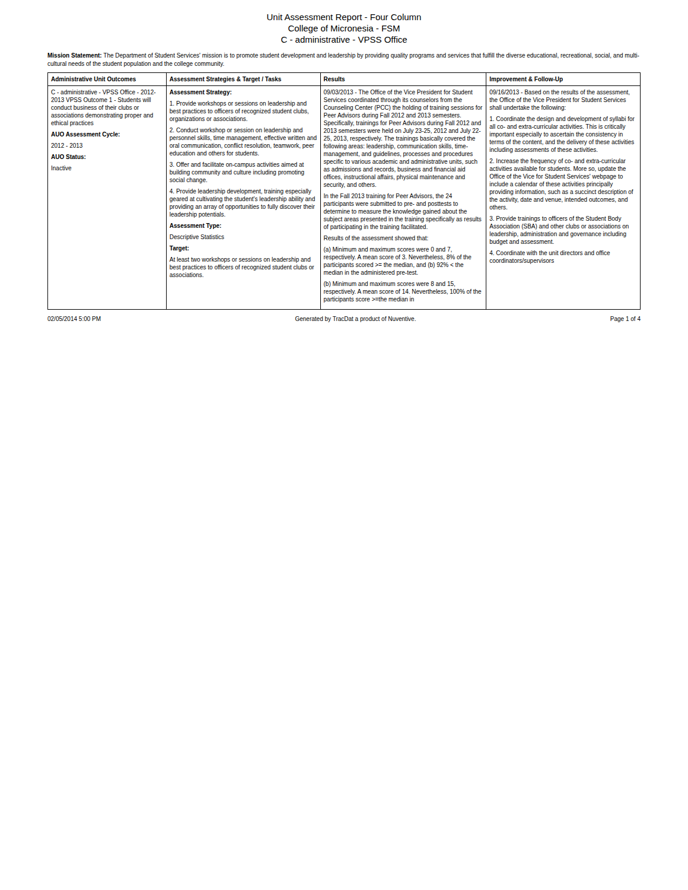Unit Assessment Report - Four Column
College of Micronesia - FSM
C - administrative - VPSS Office
Mission Statement: The Department of Student Services' mission is to promote student development and leadership by providing quality programs and services that fulfill the diverse educational, recreational, social, and multi-cultural needs of the student population and the college community.
| Administrative Unit Outcomes | Assessment Strategies & Target / Tasks | Results | Improvement & Follow-Up |
| --- | --- | --- | --- |
| C - administrative - VPSS Office - 2012-2013 VPSS Outcome 1 - Students will conduct business of their clubs or associations demonstrating proper and ethical practices AUO Assessment Cycle: 2012 - 2013 AUO Status: Inactive | Assessment Strategy: 1. Provide workshops or sessions on leadership and best practices to officers of recognized student clubs, organizations or associations. 2. Conduct workshop or session on leadership and personnel skills, time management, effective written and oral communication, conflict resolution, teamwork, peer education and others for students. 3. Offer and facilitate on-campus activities aimed at building community and culture including promoting social change. 4. Provide leadership development, training especially geared at cultivating the student's leadership ability and providing an array of opportunities to fully discover their leadership potentials. Assessment Type: Descriptive Statistics Target: At least two workshops or sessions on leadership and best practices to officers of recognized student clubs or associations. | 09/03/2013 - The Office of the Vice President for Student Services coordinated through its counselors from the Counseling Center (PCC) the holding of training sessions for Peer Advisors during Fall 2012 and 2013 semesters. Specifically, trainings for Peer Advisors during Fall 2012 and 2013 semesters were held on July 23-25, 2012 and July 22-25, 2013, respectively. The trainings basically covered the following areas: leadership, communication skills, time-management, and guidelines, processes and procedures specific to various academic and administrative units, such as admissions and records, business and financial aid offices, instructional affairs, physical maintenance and security, and others. In the Fall 2013 training for Peer Advisors, the 24 participants were submitted to pre- and posttests to determine to measure the knowledge gained about the subject areas presented in the training specifically as results of participating in the training facilitated. Results of the assessment showed that: (a) Minimum and maximum scores were 0 and 7, respectively. A mean score of 3. Nevertheless, 8% of the participants scored >= the median, and (b) 92% < the median in the administered pre-test. (b) Minimum and maximum scores were 8 and 15, respectively. A mean score of 14. Nevertheless, 100% of the participants score >=the median in | 09/16/2013 - Based on the results of the assessment, the Office of the Vice President for Student Services shall undertake the following: 1. Coordinate the design and development of syllabi for all co- and extra-curricular activities. This is critically important especially to ascertain the consistency in terms of the content, and the delivery of these activities including assessments of these activities. 2. Increase the frequency of co- and extra-curricular activities available for students. More so, update the Office of the Vice for Student Services' webpage to include a calendar of these activities principally providing information, such as a succinct description of the activity, date and venue, intended outcomes, and others. 3. Provide trainings to officers of the Student Body Association (SBA) and other clubs or associations on leadership, administration and governance including budget and assessment. 4. Coordinate with the unit directors and office coordinators/supervisors |
02/05/2014 5:00 PM Generated by TracDat a product of Nuventive. Page 1 of 4